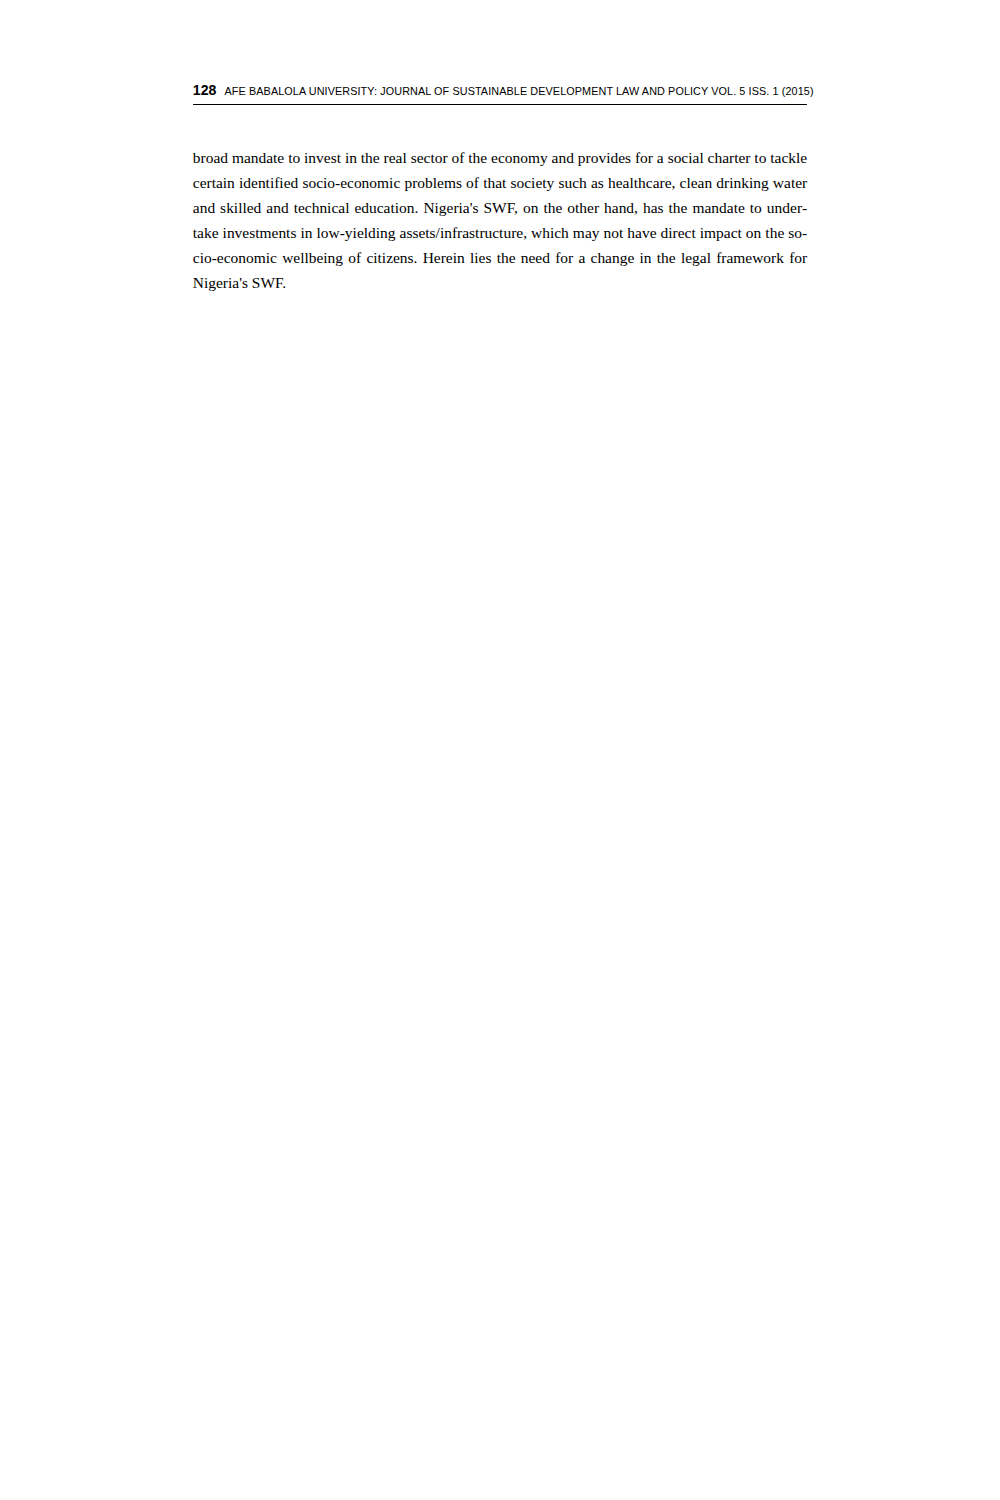128 AFE BABALOLA UNIVERSITY: JOURNAL OF SUSTAINABLE DEVELOPMENT LAW AND POLICY VOL. 5 ISS. 1 (2015)
broad mandate to invest in the real sector of the economy and provides for a social charter to tackle certain identified socio-economic problems of that society such as healthcare, clean drinking water and skilled and technical education. Nigeria's SWF, on the other hand, has the mandate to undertake investments in low-yielding assets/infrastructure, which may not have direct impact on the socio-economic wellbeing of citizens. Herein lies the need for a change in the legal framework for Nigeria's SWF.